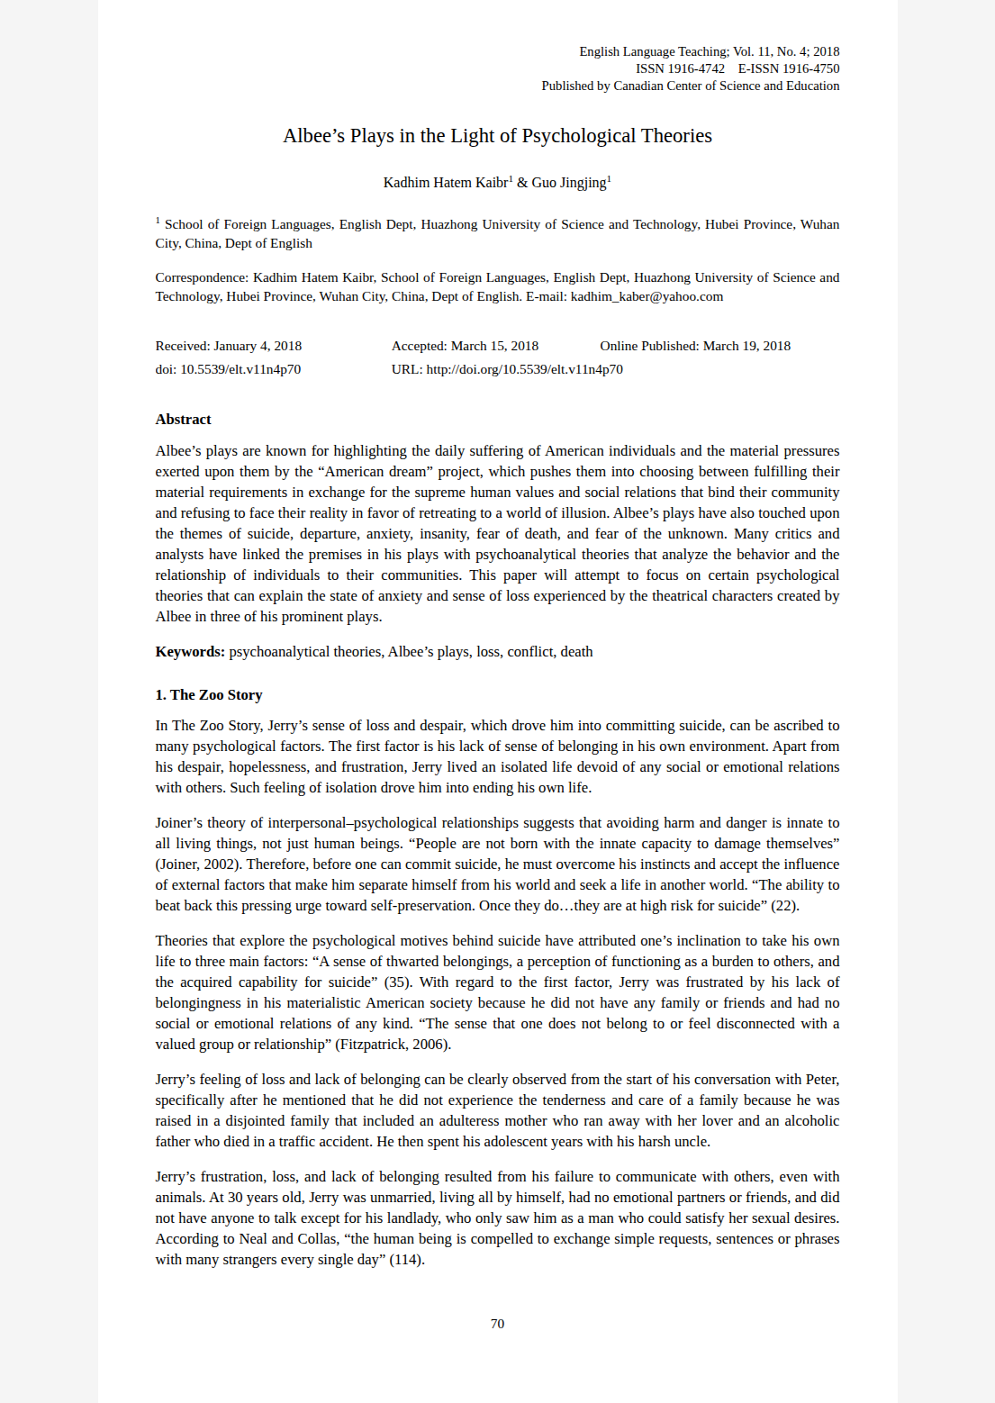English Language Teaching; Vol. 11, No. 4; 2018
ISSN 1916-4742 E-ISSN 1916-4750
Published by Canadian Center of Science and Education
Albee’s Plays in the Light of Psychological Theories
Kadhim Hatem Kaibr1 & Guo Jingjing1
1 School of Foreign Languages, English Dept, Huazhong University of Science and Technology, Hubei Province, Wuhan City, China, Dept of English
Correspondence: Kadhim Hatem Kaibr, School of Foreign Languages, English Dept, Huazhong University of Science and Technology, Hubei Province, Wuhan City, China, Dept of English. E-mail: kadhim_kaber@yahoo.com
Received: January 4, 2018 Accepted: March 15, 2018 Online Published: March 19, 2018
doi: 10.5539/elt.v11n4p70 URL: http://doi.org/10.5539/elt.v11n4p70
Abstract
Albee’s plays are known for highlighting the daily suffering of American individuals and the material pressures exerted upon them by the “American dream” project, which pushes them into choosing between fulfilling their material requirements in exchange for the supreme human values and social relations that bind their community and refusing to face their reality in favor of retreating to a world of illusion. Albee’s plays have also touched upon the themes of suicide, departure, anxiety, insanity, fear of death, and fear of the unknown. Many critics and analysts have linked the premises in his plays with psychoanalytical theories that analyze the behavior and the relationship of individuals to their communities. This paper will attempt to focus on certain psychological theories that can explain the state of anxiety and sense of loss experienced by the theatrical characters created by Albee in three of his prominent plays.
Keywords: psychoanalytical theories, Albee’s plays, loss, conflict, death
1. The Zoo Story
In The Zoo Story, Jerry’s sense of loss and despair, which drove him into committing suicide, can be ascribed to many psychological factors. The first factor is his lack of sense of belonging in his own environment. Apart from his despair, hopelessness, and frustration, Jerry lived an isolated life devoid of any social or emotional relations with others. Such feeling of isolation drove him into ending his own life.
Joiner’s theory of interpersonal–psychological relationships suggests that avoiding harm and danger is innate to all living things, not just human beings. “People are not born with the innate capacity to damage themselves” (Joiner, 2002). Therefore, before one can commit suicide, he must overcome his instincts and accept the influence of external factors that make him separate himself from his world and seek a life in another world. “The ability to beat back this pressing urge toward self-preservation. Once they do…they are at high risk for suicide” (22).
Theories that explore the psychological motives behind suicide have attributed one’s inclination to take his own life to three main factors: “A sense of thwarted belongings, a perception of functioning as a burden to others, and the acquired capability for suicide” (35). With regard to the first factor, Jerry was frustrated by his lack of belongingness in his materialistic American society because he did not have any family or friends and had no social or emotional relations of any kind. “The sense that one does not belong to or feel disconnected with a valued group or relationship” (Fitzpatrick, 2006).
Jerry’s feeling of loss and lack of belonging can be clearly observed from the start of his conversation with Peter, specifically after he mentioned that he did not experience the tenderness and care of a family because he was raised in a disjointed family that included an adulteress mother who ran away with her lover and an alcoholic father who died in a traffic accident. He then spent his adolescent years with his harsh uncle.
Jerry’s frustration, loss, and lack of belonging resulted from his failure to communicate with others, even with animals. At 30 years old, Jerry was unmarried, living all by himself, had no emotional partners or friends, and did not have anyone to talk except for his landlady, who only saw him as a man who could satisfy her sexual desires. According to Neal and Collas, “the human being is compelled to exchange simple requests, sentences or phrases with many strangers every single day” (114).
70